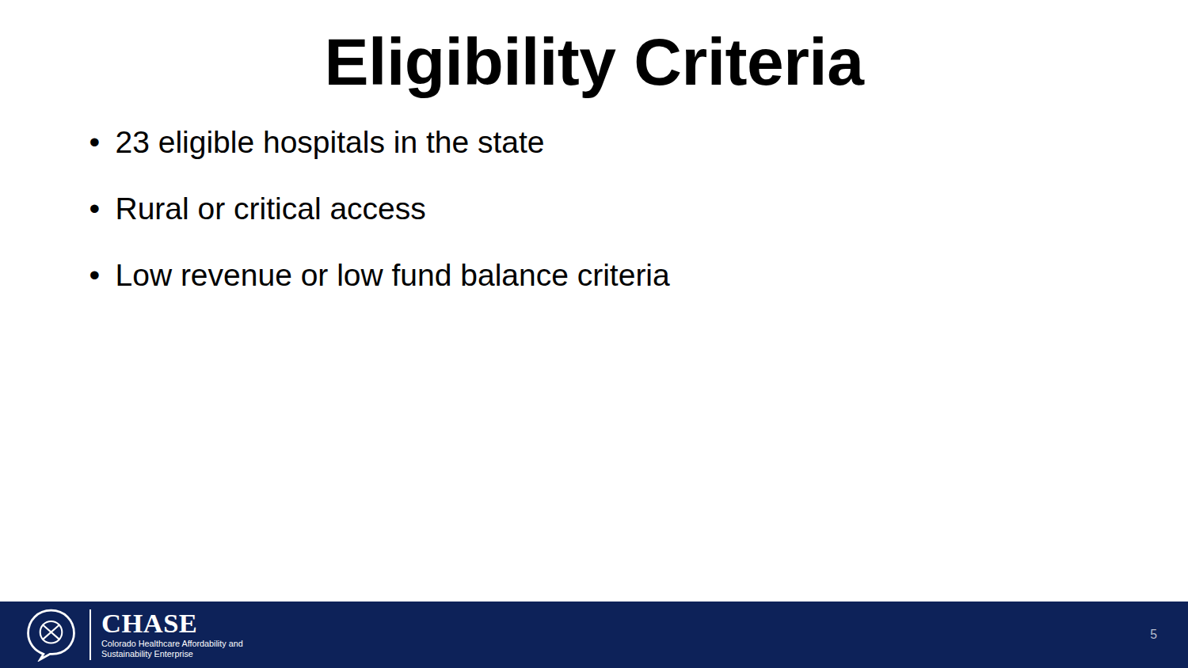Eligibility Criteria
23 eligible hospitals in the state
Rural or critical access
Low revenue or low fund balance criteria
CHASE Colorado Healthcare Affordability and
Sustainability Enterprise
5